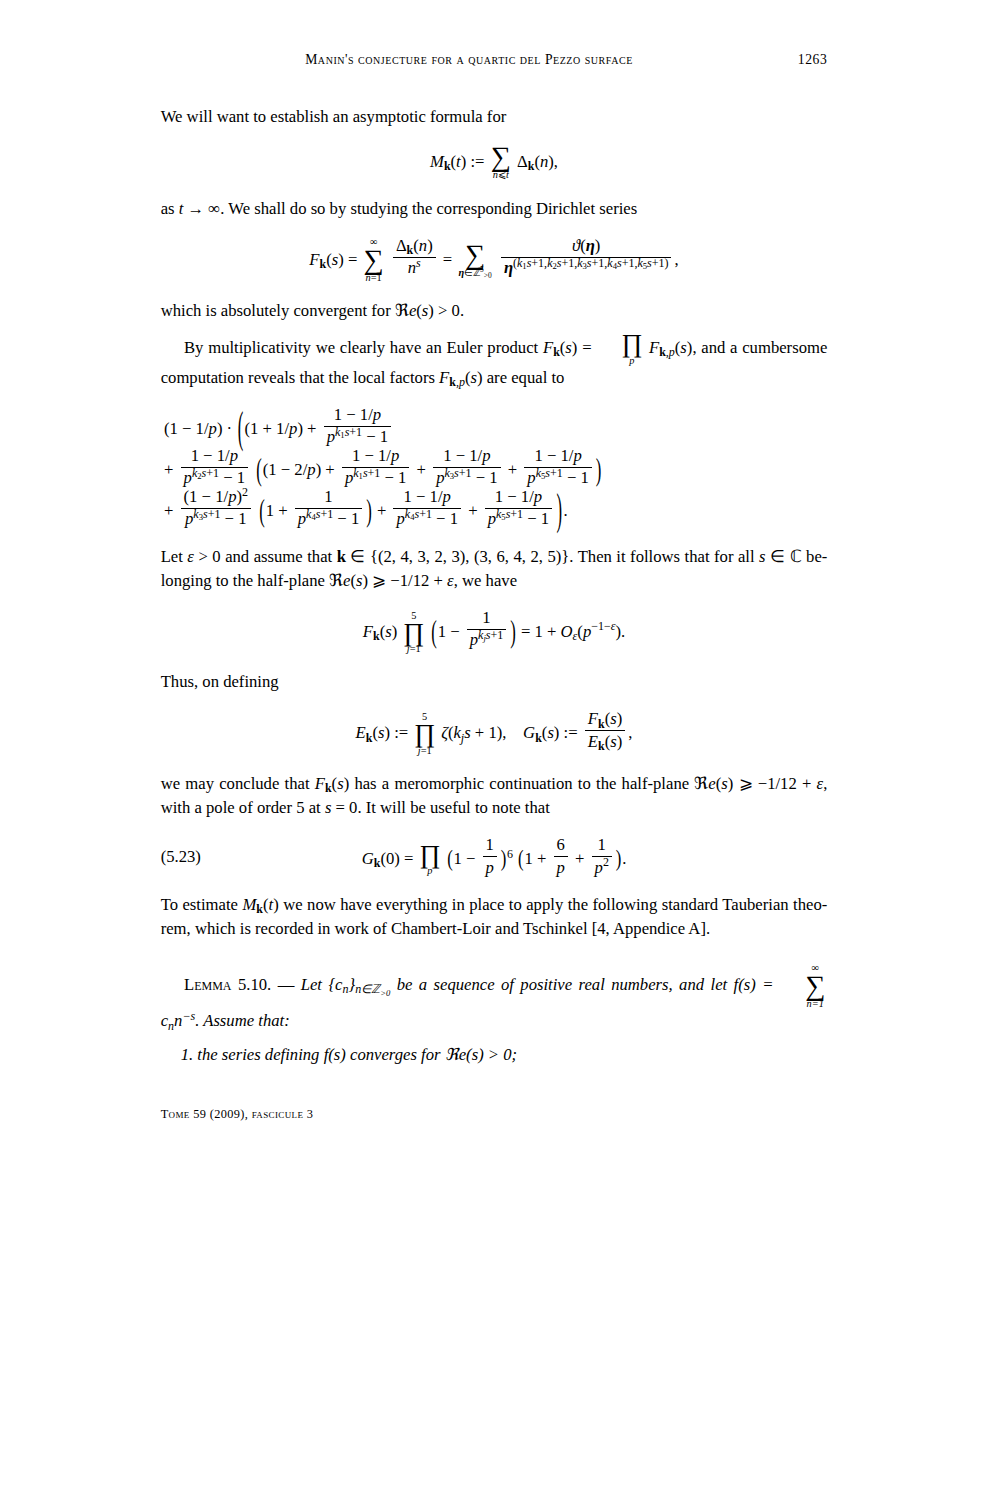Manin's conjecture for a quartic del Pezzo surface 1263
We will want to establish an asymptotic formula for
Mk(t) := ∑n⩽t Δk(n),
as t → ∞. We shall do so by studying the corresponding Dirichlet series
Fk(s) = ∞∑n=1 Δk(n) ns = ∑η∈ℤ5>0 ϑ(η) η(k1s+1,k2s+1,k3s+1,k4s+1,k5s+1),
which is absolutely convergent for ℜe(s) > 0.
By multiplicativity we clearly have an Euler product Fk(s) = ∏p Fk,p(s), and a cumbersome computation reveals that the local factors Fk,p(s) are equal to
(1 − 1/p) · ((1 + 1/p) + 1 − 1/p pk1s+1 − 1
+ 1 − 1/p pk2s+1 − 1 ((1 − 2/p) + 1 − 1/p pk1s+1 − 1 + 1 − 1/p pk3s+1 − 1 + 1 − 1/p pk5s+1 − 1)
+ (1 − 1/p)2 pk3s+1 − 1 (1 + 1 pk4s+1 − 1) + 1 − 1/p pk4s+1 − 1 + 1 − 1/p pk5s+1 − 1).
Let ε > 0 and assume that k ∈ {(2, 4, 3, 2, 3), (3, 6, 4, 2, 5)}. Then it follows that for all s ∈ ℂ belonging to the half-plane ℜe(s) ⩾ −1/12 + ε, we have
Fk(s) 5∏j=1 (1 − 1 pkjs+1) = 1 + Oε(p−1−ε).
Thus, on defining
Ek(s) := 5∏j=1 ζ(kjs + 1), Gk(s) := Fk(s) Ek(s),
we may conclude that Fk(s) has a meromorphic continuation to the half-plane ℜe(s) ⩾ −1/12 + ε, with a pole of order 5 at s = 0. It will be useful to note that
(5.23) Gk(0) = ∏p (1 − 1 p)6 (1 + 6 p + 1 p2).
To estimate Mk(t) we now have everything in place to apply the following standard Tauberian theorem, which is recorded in work of Chambert-Loir and Tschinkel [4, Appendice A].
Lemma 5.10. — Let {cn}n∈ℤ>0 be a sequence of positive real numbers, and let f(s) = ∞∑n=1 cnn−s. Assume that:
the series defining f(s) converges for ℜe(s) > 0;
Tome 59 (2009), fascicule 3